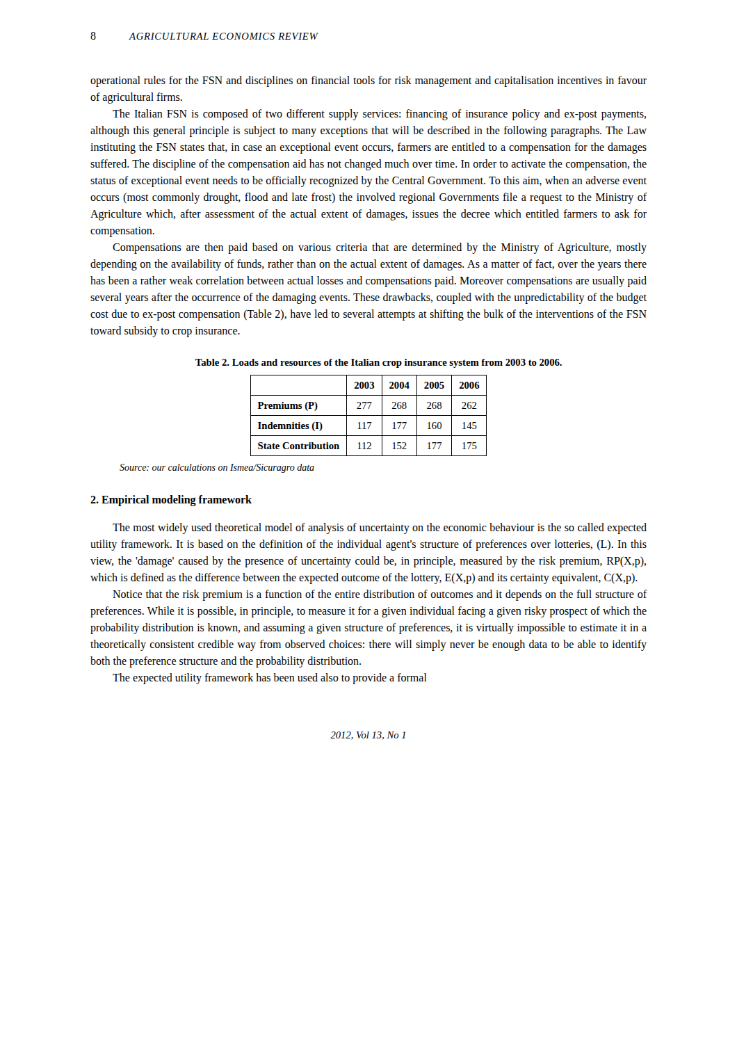8 AGRICULTURAL ECONOMICS REVIEW
operational rules for the FSN and disciplines on financial tools for risk management and capitalisation incentives in favour of agricultural firms.
The Italian FSN is composed of two different supply services: financing of insurance policy and ex-post payments, although this general principle is subject to many exceptions that will be described in the following paragraphs. The Law instituting the FSN states that, in case an exceptional event occurs, farmers are entitled to a compensation for the damages suffered. The discipline of the compensation aid has not changed much over time. In order to activate the compensation, the status of exceptional event needs to be officially recognized by the Central Government. To this aim, when an adverse event occurs (most commonly drought, flood and late frost) the involved regional Governments file a request to the Ministry of Agriculture which, after assessment of the actual extent of damages, issues the decree which entitled farmers to ask for compensation.
Compensations are then paid based on various criteria that are determined by the Ministry of Agriculture, mostly depending on the availability of funds, rather than on the actual extent of damages. As a matter of fact, over the years there has been a rather weak correlation between actual losses and compensations paid. Moreover compensations are usually paid several years after the occurrence of the damaging events. These drawbacks, coupled with the unpredictability of the budget cost due to ex-post compensation (Table 2), have led to several attempts at shifting the bulk of the interventions of the FSN toward subsidy to crop insurance.
Table 2. Loads and resources of the Italian crop insurance system from 2003 to 2006.
| | 2003 | 2004 | 2005 | 2006 |
| --- | --- | --- | --- | --- |
| Premiums (P) | 277 | 268 | 268 | 262 |
| Indemnities (I) | 117 | 177 | 160 | 145 |
| State Contribution | 112 | 152 | 177 | 175 |
Source: our calculations on Ismea/Sicuragro data
2. Empirical modeling framework
The most widely used theoretical model of analysis of uncertainty on the economic behaviour is the so called expected utility framework. It is based on the definition of the individual agent's structure of preferences over lotteries, (L). In this view, the 'damage' caused by the presence of uncertainty could be, in principle, measured by the risk premium, RP(X,p), which is defined as the difference between the expected outcome of the lottery, E(X,p) and its certainty equivalent, C(X,p).
Notice that the risk premium is a function of the entire distribution of outcomes and it depends on the full structure of preferences. While it is possible, in principle, to measure it for a given individual facing a given risky prospect of which the probability distribution is known, and assuming a given structure of preferences, it is virtually impossible to estimate it in a theoretically consistent credible way from observed choices: there will simply never be enough data to be able to identify both the preference structure and the probability distribution.
The expected utility framework has been used also to provide a formal
2012, Vol 13, No 1